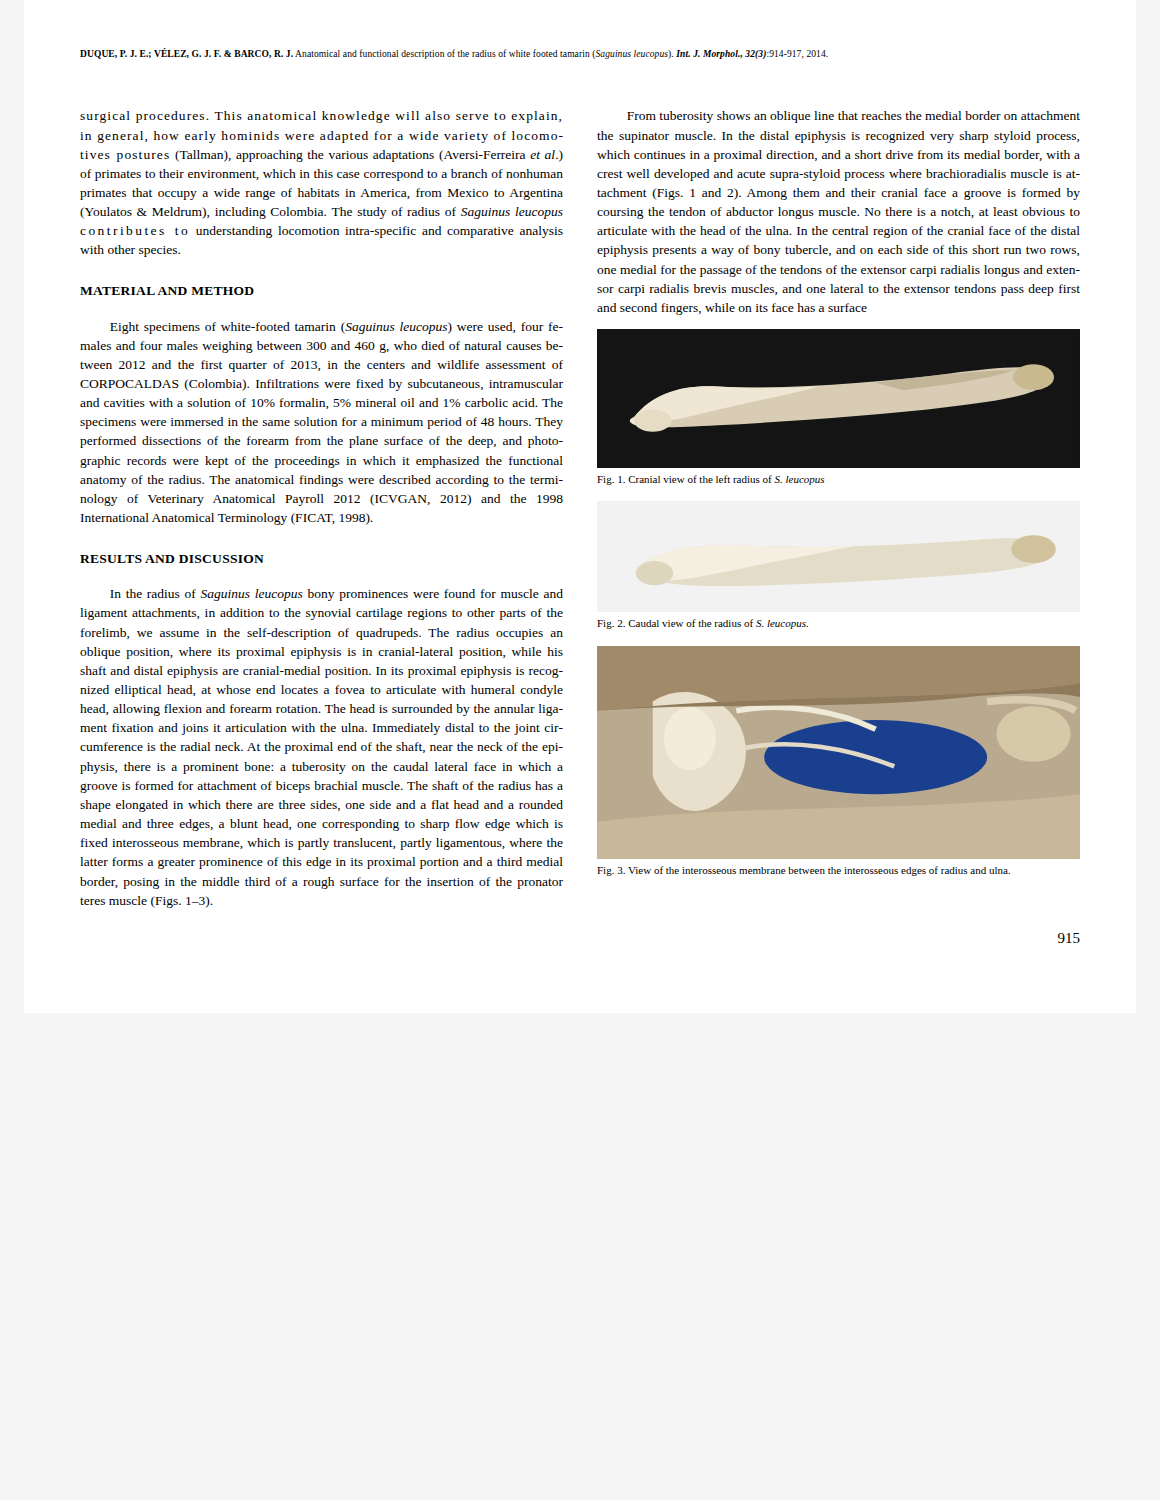DUQUE, P. J. E.; VÉLEZ, G. J. F. & BARCO, R. J. Anatomical and functional description of the radius of white footed tamarin (Saguinus leucopus). Int. J. Morphol., 32(3):914-917, 2014.
surgical procedures. This anatomical knowledge will also serve to explain, in general, how early hominids were adapted for a wide variety of locomotives postures (Tallman), approaching the various adaptations (Aversi-Ferreira et al.) of primates to their environment, which in this case correspond to a branch of nonhuman primates that occupy a wide range of habitats in America, from Mexico to Argentina (Youlatos & Meldrum), including Colombia. The study of radius of Saguinus leucopus contributes to understanding locomotion intra-specific and comparative analysis with other species.
MATERIAL AND METHOD
Eight specimens of white-footed tamarin (Saguinus leucopus) were used, four females and four males weighing between 300 and 460 g, who died of natural causes between 2012 and the first quarter of 2013, in the centers and wildlife assessment of CORPOCALDAS (Colombia). Infiltrations were fixed by subcutaneous, intramuscular and cavities with a solution of 10% formalin, 5% mineral oil and 1% carbolic acid. The specimens were immersed in the same solution for a minimum period of 48 hours. They performed dissections of the forearm from the plane surface of the deep, and photographic records were kept of the proceedings in which it emphasized the functional anatomy of the radius. The anatomical findings were described according to the terminology of Veterinary Anatomical Payroll 2012 (ICVGAN, 2012) and the 1998 International Anatomical Terminology (FICAT, 1998).
RESULTS AND DISCUSSION
In the radius of Saguinus leucopus bony prominences were found for muscle and ligament attachments, in addition to the synovial cartilage regions to other parts of the forelimb, we assume in the self-description of quadrupeds. The radius occupies an oblique position, where its proximal epiphysis is in cranial-lateral position, while his shaft and distal epiphysis are cranial-medial position. In its proximal epiphysis is recognized elliptical head, at whose end locates a fovea to articulate with humeral condyle head, allowing flexion and forearm rotation. The head is surrounded by the annular ligament fixation and joins it articulation with the ulna. Immediately distal to the joint circumference is the radial neck. At the proximal end of the shaft, near the neck of the epiphysis, there is a prominent bone: a tuberosity on the caudal lateral face in which a groove is formed for attachment of biceps brachial muscle. The shaft of the radius has a shape elongated in which there are three sides, one side and a flat head and a rounded medial and three edges, a blunt head, one corresponding to sharp flow edge which is fixed interosseous membrane, which is partly translucent, partly ligamentous, where the latter forms a greater prominence of this edge in its proximal portion and a third medial border, posing in the middle third of a rough surface for the insertion of the pronator teres muscle (Figs. 1–3).
From tuberosity shows an oblique line that reaches the medial border on attachment the supinator muscle. In the distal epiphysis is recognized very sharp styloid process, which continues in a proximal direction, and a short drive from its medial border, with a crest well developed and acute supra-styloid process where brachioradialis muscle is attachment (Figs. 1 and 2). Among them and their cranial face a groove is formed by coursing the tendon of abductor longus muscle. No there is a notch, at least obvious to articulate with the head of the ulna. In the central region of the cranial face of the distal epiphysis presents a way of bony tubercle, and on each side of this short run two rows, one medial for the passage of the tendons of the extensor carpi radialis longus and extensor carpi radialis brevis muscles, and one lateral to the extensor tendons pass deep first and second fingers, while on its face has a surface
Fig. 1. Cranial view of the left radius of S. leucopus
Fig. 2. Caudal view of the radius of S. leucopus.
Fig. 3. View of the interosseous membrane between the interosseous edges of radius and ulna.
915